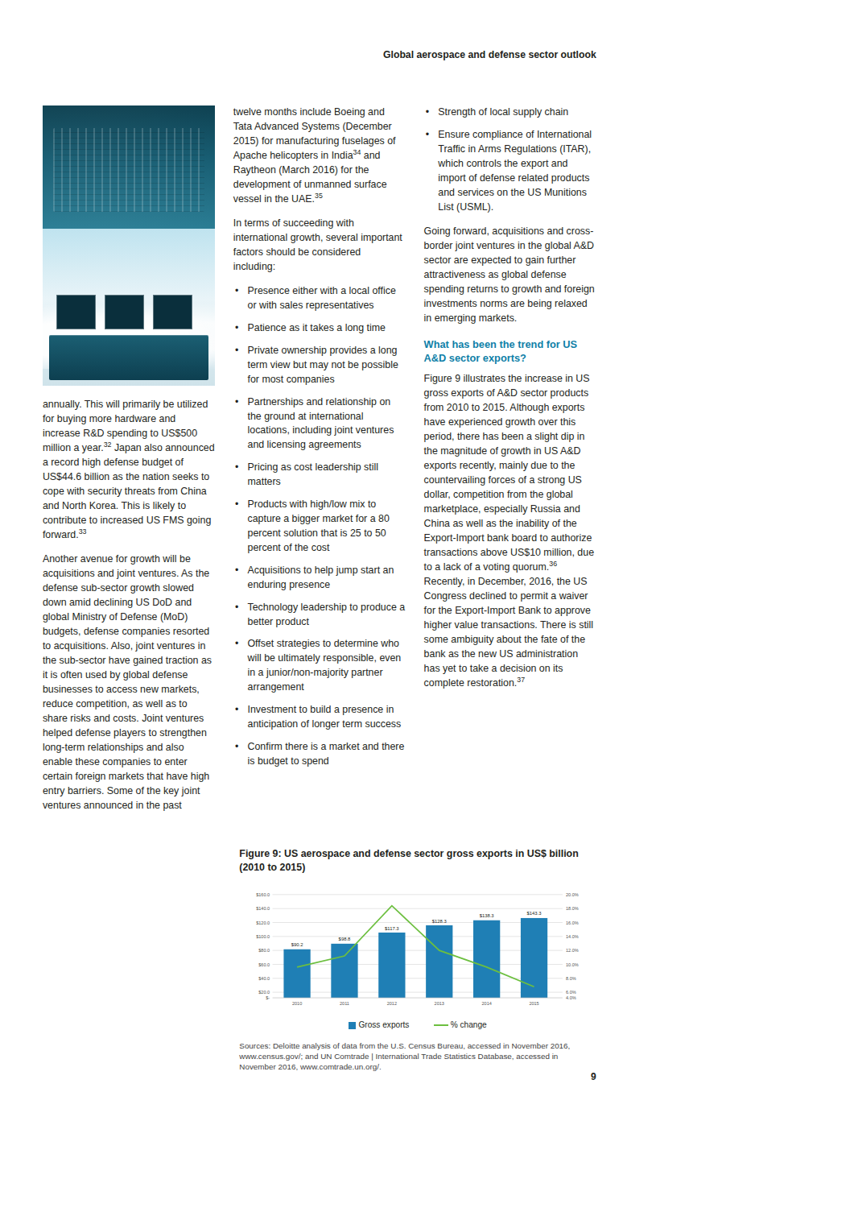Global aerospace and defense sector outlook
annually. This will primarily be utilized for buying more hardware and increase R&D spending to US$500 million a year.32 Japan also announced a record high defense budget of US$44.6 billion as the nation seeks to cope with security threats from China and North Korea. This is likely to contribute to increased US FMS going forward.33
Another avenue for growth will be acquisitions and joint ventures. As the defense sub-sector growth slowed down amid declining US DoD and global Ministry of Defense (MoD) budgets, defense companies resorted to acquisitions. Also, joint ventures in the sub-sector have gained traction as it is often used by global defense businesses to access new markets, reduce competition, as well as to share risks and costs. Joint ventures helped defense players to strengthen long-term relationships and also enable these companies to enter certain foreign markets that have high entry barriers. Some of the key joint ventures announced in the past
twelve months include Boeing and Tata Advanced Systems (December 2015) for manufacturing fuselages of Apache helicopters in India34 and Raytheon (March 2016) for the development of unmanned surface vessel in the UAE.35
In terms of succeeding with international growth, several important factors should be considered including:
Presence either with a local office or with sales representatives
Patience as it takes a long time
Private ownership provides a long term view but may not be possible for most companies
Partnerships and relationship on the ground at international locations, including joint ventures and licensing agreements
Pricing as cost leadership still matters
Products with high/low mix to capture a bigger market for a 80 percent solution that is 25 to 50 percent of the cost
Acquisitions to help jump start an enduring presence
Technology leadership to produce a better product
Offset strategies to determine who will be ultimately responsible, even in a junior/non-majority partner arrangement
Investment to build a presence in anticipation of longer term success
Confirm there is a market and there is budget to spend
Strength of local supply chain
Ensure compliance of International Traffic in Arms Regulations (ITAR), which controls the export and import of defense related products and services on the US Munitions List (USML).
Going forward, acquisitions and cross-border joint ventures in the global A&D sector are expected to gain further attractiveness as global defense spending returns to growth and foreign investments norms are being relaxed in emerging markets.
What has been the trend for US A&D sector exports?
Figure 9 illustrates the increase in US gross exports of A&D sector products from 2010 to 2015. Although exports have experienced growth over this period, there has been a slight dip in the magnitude of growth in US A&D exports recently, mainly due to the countervailing forces of a strong US dollar, competition from the global marketplace, especially Russia and China as well as the inability of the Export-Import bank board to authorize transactions above US$10 million, due to a lack of a voting quorum.36 Recently, in December, 2016, the US Congress declined to permit a waiver for the Export-Import Bank to approve higher value transactions. There is still some ambiguity about the fate of the bank as the new US administration has yet to take a decision on its complete restoration.37
Figure 9: US aerospace and defense sector gross exports in US$ billion (2010 to 2015)
$160.0 $140.0 $120.0 $100.0 $80.0 $60.0 $40.0 $20.0 $- 20.0% 18.0% 16.0% 14.0% 12.0% 10.0% 8.0% 6.0% 4.0% $90.2 $98.8 $117.3 $128.3 $138.3 $143.3 2010 2011 2012 2013 2014 2015
Gross exports % change
Sources: Deloitte analysis of data from the U.S. Census Bureau, accessed in November 2016, www.census.gov/; and UN Comtrade | International Trade Statistics Database, accessed in November 2016, www.comtrade.un.org/.
9